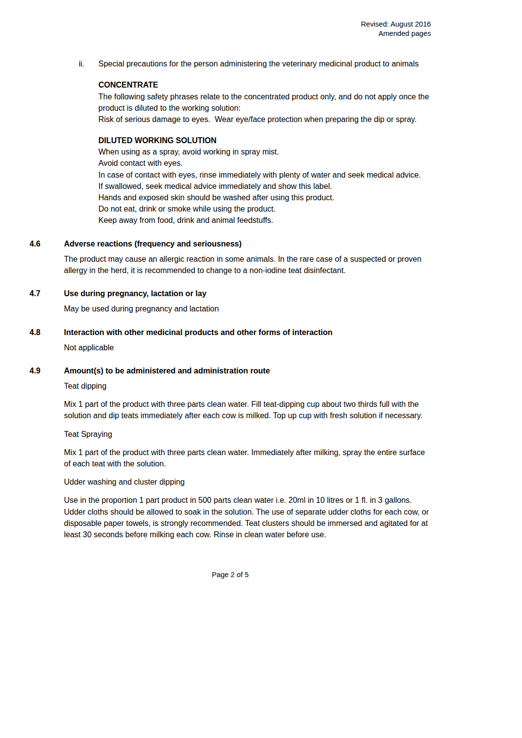Revised: August 2016
Amended pages
ii.
Special precautions for the person administering the veterinary medicinal product to animals
CONCENTRATE
The following safety phrases relate to the concentrated product only, and do not apply once the product is diluted to the working solution:
Risk of serious damage to eyes. Wear eye/face protection when preparing the dip or spray.
DILUTED WORKING SOLUTION
When using as a spray, avoid working in spray mist.
Avoid contact with eyes.
In case of contact with eyes, rinse immediately with plenty of water and seek medical advice.
If swallowed, seek medical advice immediately and show this label.
Hands and exposed skin should be washed after using this product.
Do not eat, drink or smoke while using the product.
Keep away from food, drink and animal feedstuffs.
4.6
Adverse reactions (frequency and seriousness)
The product may cause an allergic reaction in some animals. In the rare case of a suspected or proven allergy in the herd, it is recommended to change to a non-iodine teat disinfectant.
4.7
Use during pregnancy, lactation or lay
May be used during pregnancy and lactation
4.8
Interaction with other medicinal products and other forms of interaction
Not applicable
4.9
Amount(s) to be administered and administration route
Teat dipping
Mix 1 part of the product with three parts clean water. Fill teat-dipping cup about two thirds full with the solution and dip teats immediately after each cow is milked. Top up cup with fresh solution if necessary.
Teat Spraying
Mix 1 part of the product with three parts clean water. Immediately after milking, spray the entire surface of each teat with the solution.
Udder washing and cluster dipping
Use in the proportion 1 part product in 500 parts clean water i.e. 20ml in 10 litres or 1 fl. in 3 gallons. Udder cloths should be allowed to soak in the solution. The use of separate udder cloths for each cow, or disposable paper towels, is strongly recommended. Teat clusters should be immersed and agitated for at least 30 seconds before milking each cow. Rinse in clean water before use.
Page 2 of 5